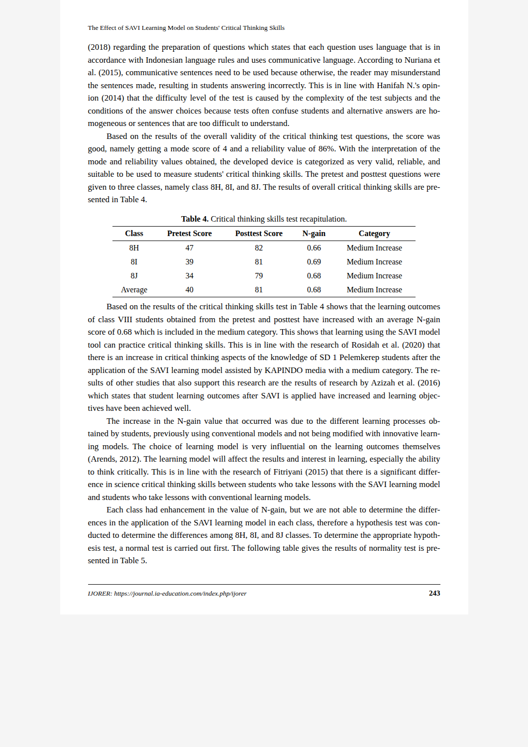The Effect of SAVI Learning Model on Students' Critical Thinking Skills
(2018) regarding the preparation of questions which states that each question uses language that is in accordance with Indonesian language rules and uses communicative language. According to Nuriana et al. (2015), communicative sentences need to be used because otherwise, the reader may misunderstand the sentences made, resulting in students answering incorrectly. This is in line with Hanifah N.'s opinion (2014) that the difficulty level of the test is caused by the complexity of the test subjects and the conditions of the answer choices because tests often confuse students and alternative answers are homogeneous or sentences that are too difficult to understand.
Based on the results of the overall validity of the critical thinking test questions, the score was good, namely getting a mode score of 4 and a reliability value of 86%. With the interpretation of the mode and reliability values obtained, the developed device is categorized as very valid, reliable, and suitable to be used to measure students' critical thinking skills. The pretest and posttest questions were given to three classes, namely class 8H, 8I, and 8J. The results of overall critical thinking skills are presented in Table 4.
Table 4. Critical thinking skills test recapitulation.
| Class | Pretest Score | Posttest Score | N-gain | Category |
| --- | --- | --- | --- | --- |
| 8H | 47 | 82 | 0.66 | Medium Increase |
| 8I | 39 | 81 | 0.69 | Medium Increase |
| 8J | 34 | 79 | 0.68 | Medium Increase |
| Average | 40 | 81 | 0.68 | Medium Increase |
Based on the results of the critical thinking skills test in Table 4 shows that the learning outcomes of class VIII students obtained from the pretest and posttest have increased with an average N-gain score of 0.68 which is included in the medium category. This shows that learning using the SAVI model tool can practice critical thinking skills. This is in line with the research of Rosidah et al. (2020) that there is an increase in critical thinking aspects of the knowledge of SD 1 Pelemkerep students after the application of the SAVI learning model assisted by KAPINDO media with a medium category. The results of other studies that also support this research are the results of research by Azizah et al. (2016) which states that student learning outcomes after SAVI is applied have increased and learning objectives have been achieved well.
The increase in the N-gain value that occurred was due to the different learning processes obtained by students, previously using conventional models and not being modified with innovative learning models. The choice of learning model is very influential on the learning outcomes themselves (Arends, 2012). The learning model will affect the results and interest in learning, especially the ability to think critically. This is in line with the research of Fitriyani (2015) that there is a significant difference in science critical thinking skills between students who take lessons with the SAVI learning model and students who take lessons with conventional learning models.
Each class had enhancement in the value of N-gain, but we are not able to determine the differences in the application of the SAVI learning model in each class, therefore a hypothesis test was conducted to determine the differences among 8H, 8I, and 8J classes. To determine the appropriate hypothesis test, a normal test is carried out first. The following table gives the results of normality test is presented in Table 5.
IJORER: https://journal.ia-education.com/index.php/ijorer 243